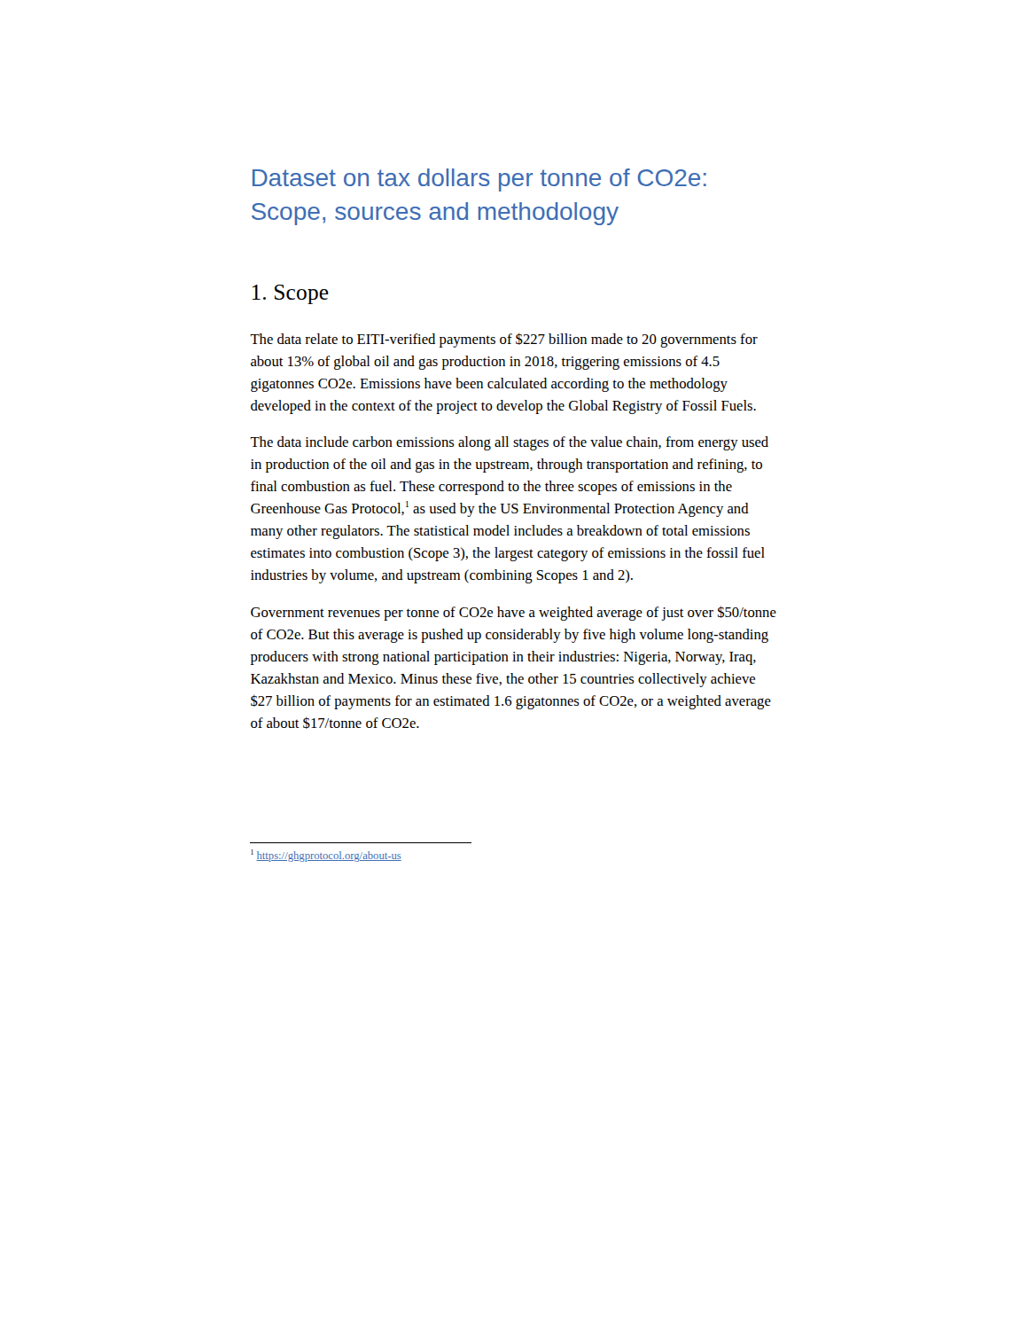Dataset on tax dollars per tonne of CO2e: Scope, sources and methodology
1. Scope
The data relate to EITI-verified payments of $227 billion made to 20 governments for about 13% of global oil and gas production in 2018, triggering emissions of 4.5 gigatonnes CO2e. Emissions have been calculated according to the methodology developed in the context of the project to develop the Global Registry of Fossil Fuels.
The data include carbon emissions along all stages of the value chain, from energy used in production of the oil and gas in the upstream, through transportation and refining, to final combustion as fuel. These correspond to the three scopes of emissions in the Greenhouse Gas Protocol,1 as used by the US Environmental Protection Agency and many other regulators. The statistical model includes a breakdown of total emissions estimates into combustion (Scope 3), the largest category of emissions in the fossil fuel industries by volume, and upstream (combining Scopes 1 and 2).
Government revenues per tonne of CO2e have a weighted average of just over $50/tonne of CO2e. But this average is pushed up considerably by five high volume long-standing producers with strong national participation in their industries: Nigeria, Norway, Iraq, Kazakhstan and Mexico. Minus these five, the other 15 countries collectively achieve $27 billion of payments for an estimated 1.6 gigatonnes of CO2e, or a weighted average of about $17/tonne of CO2e.
1 https://ghgprotocol.org/about-us